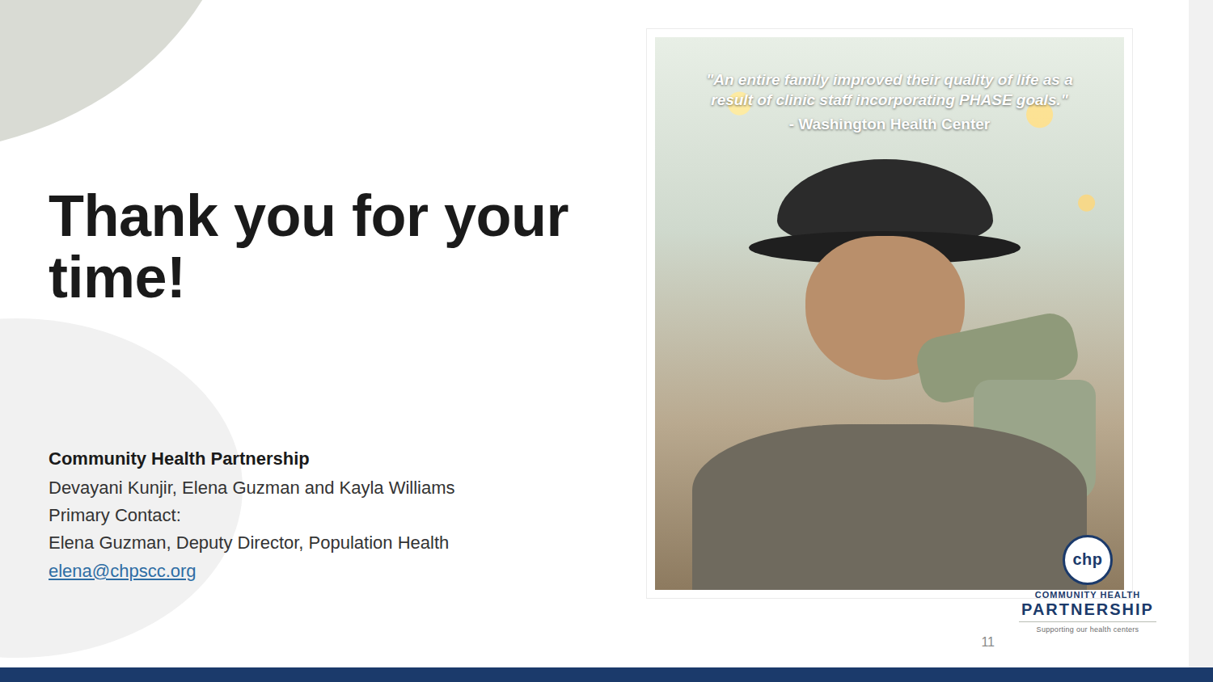Thank you for your time!
Community Health Partnership
Devayani Kunjir, Elena Guzman and Kayla Williams
Primary Contact:
Elena Guzman, Deputy Director, Population Health
elena@chpscc.org
"An entire family improved their quality of life as a result of clinic staff incorporating PHASE goals." - Washington Health Center
11
COMMUNITY HEALTH
PARTNERSHIP
Supporting our health centers